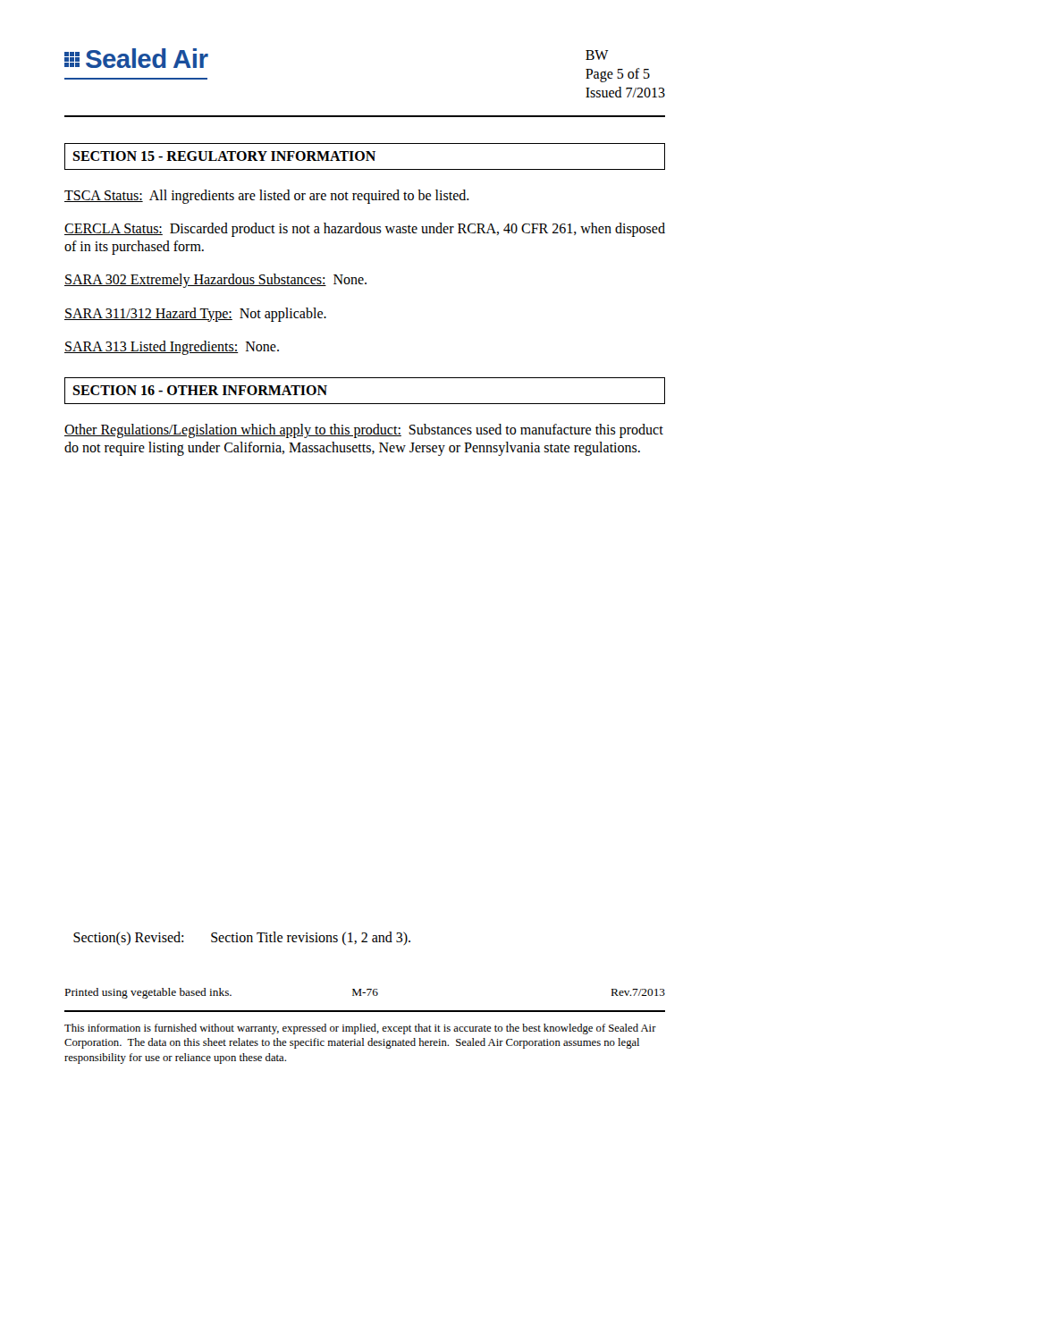Sealed Air
BW
Page 5 of 5
Issued 7/2013
SECTION 15 - REGULATORY INFORMATION
TSCA Status: All ingredients are listed or are not required to be listed.
CERCLA Status: Discarded product is not a hazardous waste under RCRA, 40 CFR 261, when disposed of in its purchased form.
SARA 302 Extremely Hazardous Substances: None.
SARA 311/312 Hazard Type: Not applicable.
SARA 313 Listed Ingredients: None.
SECTION 16 - OTHER INFORMATION
Other Regulations/Legislation which apply to this product: Substances used to manufacture this product do not require listing under California, Massachusetts, New Jersey or Pennsylvania state regulations.
Section(s) Revised: Section Title revisions (1, 2 and 3).
Printed using vegetable based inks.
M-76
Rev.7/2013
This information is furnished without warranty, expressed or implied, except that it is accurate to the best knowledge of Sealed Air Corporation. The data on this sheet relates to the specific material designated herein. Sealed Air Corporation assumes no legal responsibility for use or reliance upon these data.